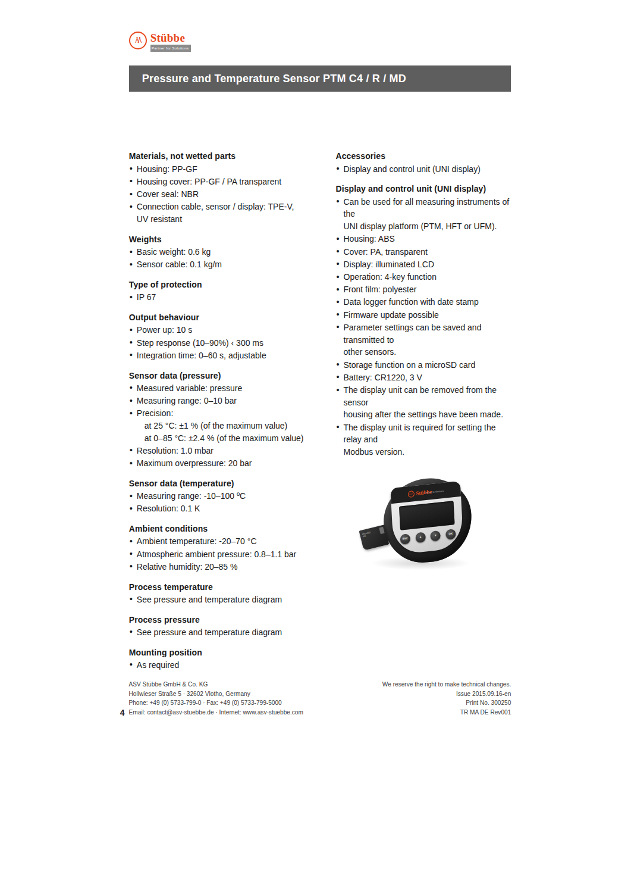/\/\
Stübbe
Partner for Solutions
Pressure and Temperature Sensor PTM C4 / R / MD
Materials, not wetted parts
Housing: PP-GF
Housing cover: PP-GF / PA transparent
Cover seal: NBR
Connection cable, sensor / display: TPE-V,UV resistant
Weights
Basic weight: 0.6 kg
Sensor cable: 0.1 kg/m
Type of protection
IP 67
Output behaviour
Power up: 10 s
Step response (10–90%) ‹ 300 ms
Integration time: 0–60 s, adjustable
Sensor data (pressure)
Measured variable: pressure
Measuring range: 0–10 bar
Precision:
at 25 °C: ±1 % (of the maximum value)
at 0–85 °C: ±2.4 % (of the maximum value)
Resolution: 1.0 mbar
Maximum overpressure: 20 bar
Sensor data (temperature)
Measuring range: -10–100 ºC
Resolution: 0.1 K
Ambient conditions
Ambient temperature: -20–70 °C
Atmospheric ambient pressure: 0.8–1.1 bar
Relative humidity: 20–85 %
Process temperature
See pressure and temperature diagram
Process pressure
See pressure and temperature diagram
Mounting position
As required
Accessories
Display and control unit (UNI display)
Display and control unit (UNI display)
Can be used for all measuring instruments of theUNI display platform (PTM, HFT or UFM).
Housing: ABS
Cover: PA, transparent
Display: illuminated LCD
Operation: 4-key function
Front film: polyester
Data logger function with date stamp
Firmware update possible
Parameter settings can be saved and transmitted toother sensors.
Storage function on a microSD card
Battery: CR1220, 3 V
The display unit can be removed from the sensorhousing after the settings have been made.
The display unit is required for setting the relay andModbus version.
/\/\
Stübbe
Partner for Solutions
ESC
▲
▼
OK
microSD
HC
4
ASV Stübbe GmbH & Co. KG
Hollwieser Straße 5 · 32602 Vlotho, Germany
Phone: +49 (0) 5733-799-0 · Fax: +49 (0) 5733-799-5000
Email: contact@asv-stuebbe.de · Internet: www.asv-stuebbe.com
We reserve the right to make technical changes.
Issue 2015.09.16-en
Print No. 300250
TR MA DE Rev001